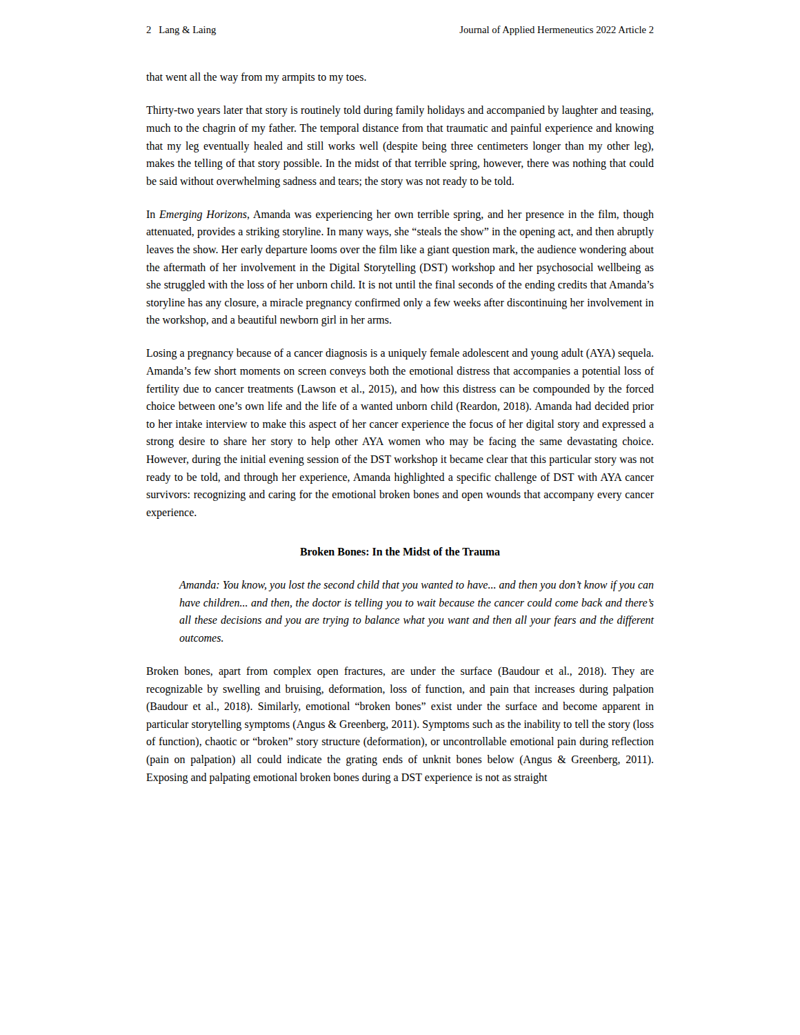2 Lang & Laing Journal of Applied Hermeneutics 2022 Article 2
that went all the way from my armpits to my toes.
Thirty-two years later that story is routinely told during family holidays and accompanied by laughter and teasing, much to the chagrin of my father. The temporal distance from that traumatic and painful experience and knowing that my leg eventually healed and still works well (despite being three centimeters longer than my other leg), makes the telling of that story possible. In the midst of that terrible spring, however, there was nothing that could be said without overwhelming sadness and tears; the story was not ready to be told.
In Emerging Horizons, Amanda was experiencing her own terrible spring, and her presence in the film, though attenuated, provides a striking storyline. In many ways, she “steals the show” in the opening act, and then abruptly leaves the show. Her early departure looms over the film like a giant question mark, the audience wondering about the aftermath of her involvement in the Digital Storytelling (DST) workshop and her psychosocial wellbeing as she struggled with the loss of her unborn child. It is not until the final seconds of the ending credits that Amanda’s storyline has any closure, a miracle pregnancy confirmed only a few weeks after discontinuing her involvement in the workshop, and a beautiful newborn girl in her arms.
Losing a pregnancy because of a cancer diagnosis is a uniquely female adolescent and young adult (AYA) sequela. Amanda’s few short moments on screen conveys both the emotional distress that accompanies a potential loss of fertility due to cancer treatments (Lawson et al., 2015), and how this distress can be compounded by the forced choice between one’s own life and the life of a wanted unborn child (Reardon, 2018). Amanda had decided prior to her intake interview to make this aspect of her cancer experience the focus of her digital story and expressed a strong desire to share her story to help other AYA women who may be facing the same devastating choice. However, during the initial evening session of the DST workshop it became clear that this particular story was not ready to be told, and through her experience, Amanda highlighted a specific challenge of DST with AYA cancer survivors: recognizing and caring for the emotional broken bones and open wounds that accompany every cancer experience.
Broken Bones: In the Midst of the Trauma
Amanda: You know, you lost the second child that you wanted to have... and then you don’t know if you can have children... and then, the doctor is telling you to wait because the cancer could come back and there’s all these decisions and you are trying to balance what you want and then all your fears and the different outcomes.
Broken bones, apart from complex open fractures, are under the surface (Baudour et al., 2018). They are recognizable by swelling and bruising, deformation, loss of function, and pain that increases during palpation (Baudour et al., 2018). Similarly, emotional “broken bones” exist under the surface and become apparent in particular storytelling symptoms (Angus & Greenberg, 2011). Symptoms such as the inability to tell the story (loss of function), chaotic or “broken” story structure (deformation), or uncontrollable emotional pain during reflection (pain on palpation) all could indicate the grating ends of unknit bones below (Angus & Greenberg, 2011). Exposing and palpating emotional broken bones during a DST experience is not as straight